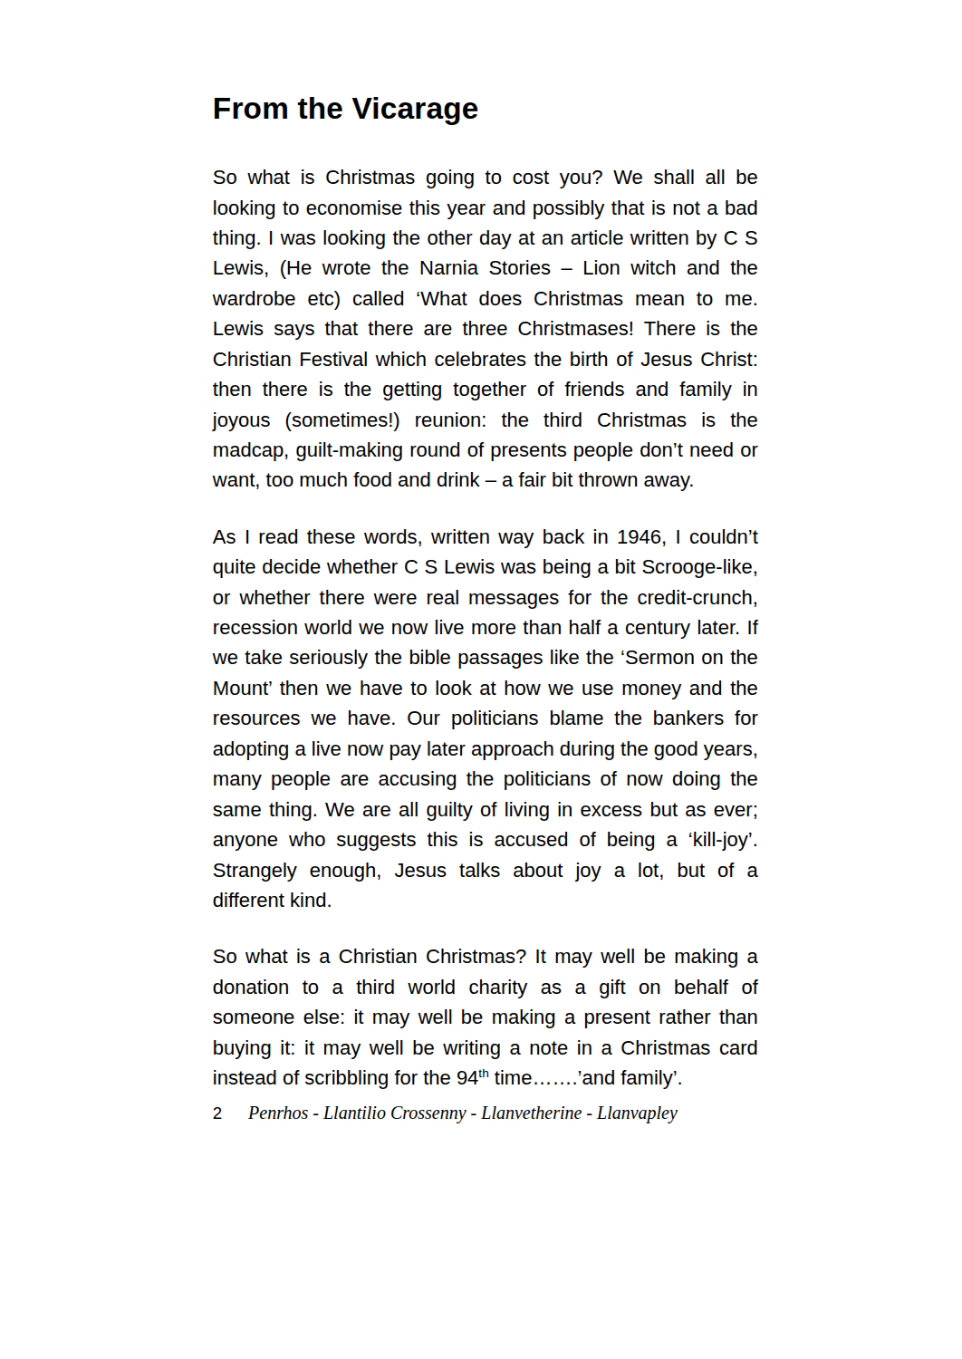From the Vicarage
So what is Christmas going to cost you? We shall all be looking to economise this year and possibly that is not a bad thing. I was looking the other day at an article written by C S Lewis, (He wrote the Narnia Stories – Lion witch and the wardrobe etc) called ‘What does Christmas mean to me. Lewis says that there are three Christmases! There is the Christian Festival which celebrates the birth of Jesus Christ: then there is the getting together of friends and family in joyous (sometimes!) reunion: the third Christmas is the madcap, guilt-making round of presents people don’t need or want, too much food and drink – a fair bit thrown away.
As I read these words, written way back in 1946, I couldn’t quite decide whether C S Lewis was being a bit Scrooge-like, or whether there were real messages for the credit-crunch, recession world we now live more than half a century later. If we take seriously the bible passages like the ‘Sermon on the Mount’ then we have to look at how we use money and the resources we have. Our politicians blame the bankers for adopting a live now pay later approach during the good years, many people are accusing the politicians of now doing the same thing. We are all guilty of living in excess but as ever; anyone who suggests this is accused of being a ‘kill-joy’. Strangely enough, Jesus talks about joy a lot, but of a different kind.
So what is a Christian Christmas? It may well be making a donation to a third world charity as a gift on behalf of someone else: it may well be making a present rather than buying it: it may well be writing a note in a Christmas card instead of scribbling for the 94th time…….’and family’.
2 Penrhos - Llantilio Crossenny - Llanvetherine - Llanvapley